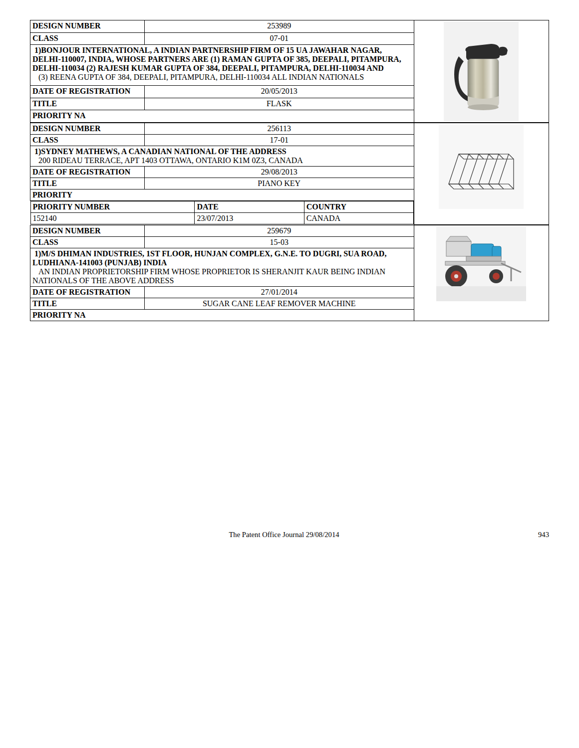| DESIGN NUMBER | 253989 | |
| CLASS | 07-01 |
| 1)BONJOUR INTERNATIONAL, A INDIAN PARTNERSHIP FIRM OF 15 UA JAWAHAR NAGAR, DELHI-110007, INDIA, WHOSE PARTNERS ARE (1) RAMAN GUPTA OF 385, DEEPALI, PITAMPURA, DELHI-110034 (2) RAJESH KUMAR GUPTA OF 384, DEEPALI, PITAMPURA, DELHI-110034 AND (3) REENA GUPTA OF 384, DEEPALI, PITAMPURA, DELHI-110034 ALL INDIAN NATIONALS |
| DATE OF REGISTRATION | 20/05/2013 |
| TITLE | FLASK |
| PRIORITY NA |
| DESIGN NUMBER | 256113 | |
| CLASS | 17-01 |
| 1)SYDNEY MATHEWS, A CANADIAN NATIONAL OF THE ADDRESS 200 RIDEAU TERRACE, APT 1403 OTTAWA, ONTARIO K1M 0Z3, CANADA |
| DATE OF REGISTRATION | 29/08/2013 |
| TITLE | PIANO KEY |
| PRIORITY |
| / PRIORITY NUMBER / DATE / COUNTRY / / 152140 / 23/07/2013 / CANADA / |
| DESIGN NUMBER | 259679 | |
| CLASS | 15-03 |
| 1)M/S DHIMAN INDUSTRIES, 1ST FLOOR, HUNJAN COMPLEX, G.N.E. TO DUGRI, SUA ROAD, LUDHIANA-141003 (PUNJAB) INDIA AN INDIAN PROPRIETORSHIP FIRM WHOSE PROPRIETOR IS SHERANJIT KAUR BEING INDIAN NATIONALS OF THE ABOVE ADDRESS |
| DATE OF REGISTRATION | 27/01/2014 |
| TITLE | SUGAR CANE LEAF REMOVER MACHINE |
| PRIORITY NA |
The Patent Office Journal 29/08/2014943